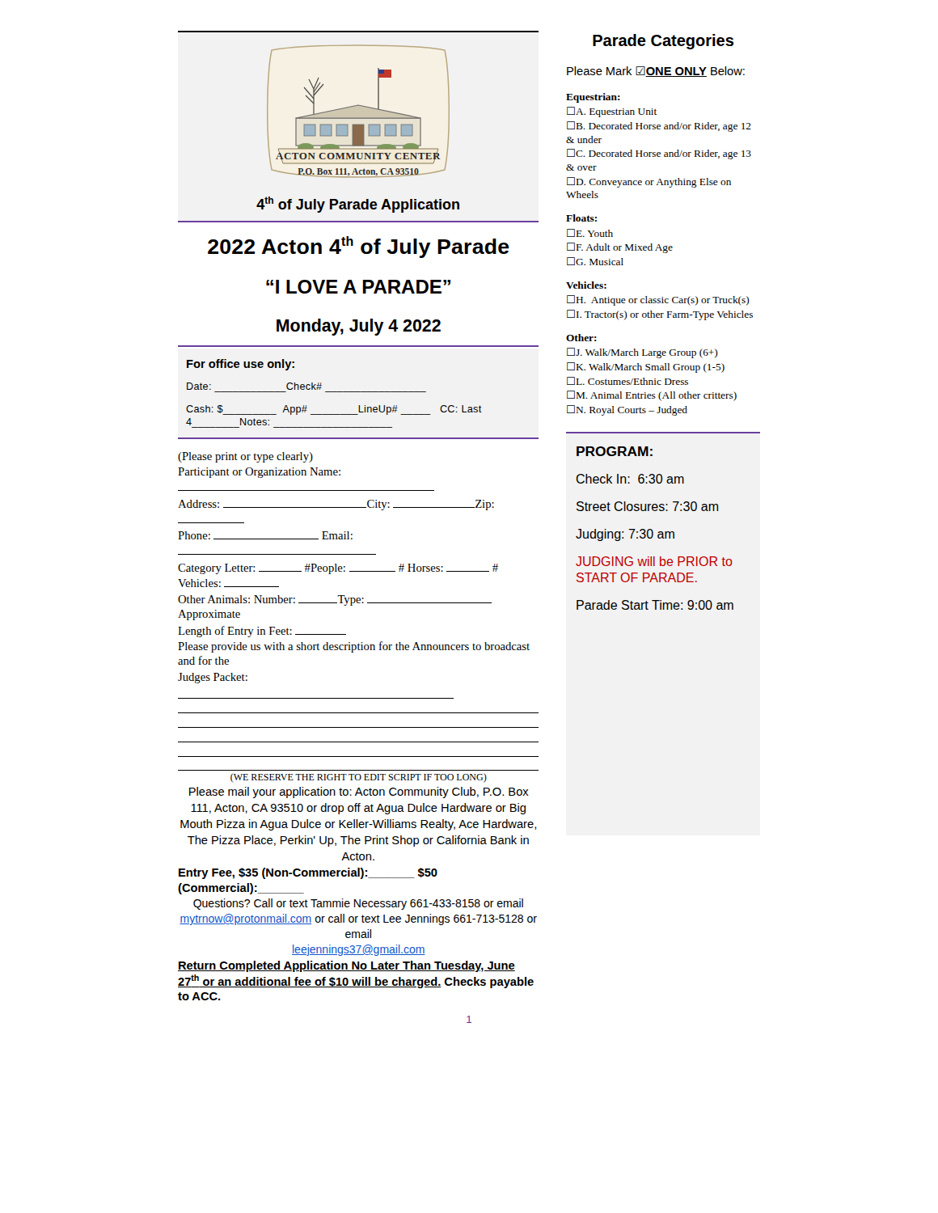ACTON COMMUNITY CENTER P.O. Box 111, Acton, CA 93510
4th of July Parade Application
2022 Acton 4th of July Parade
“I LOVE A PARADE”
Monday, July 4 2022
For office use only:
Date: ____________Check# _________________
Cash: $_________ App# ________LineUp# _____ CC: Last 4________Notes: ____________________
(Please print or type clearly)
Participant or Organization Name:
Address: City: Zip:
Phone: Email:
Category Letter: #People: # Horses: # Vehicles:
Other Animals: Number: Type: Approximate
Length of Entry in Feet:
Please provide us with a short description for the Announcers to broadcast and for the
Judges Packet:
(WE RESERVE THE RIGHT TO EDIT SCRIPT IF TOO LONG)
Please mail your application to: Acton Community Club, P.O. Box 111, Acton, CA 93510 or drop off at Agua Dulce Hardware or Big Mouth Pizza in Agua Dulce or Keller-Williams Realty, Ace Hardware, The Pizza Place, Perkin' Up, The Print Shop or California Bank in Acton.
Entry Fee, $35 (Non-Commercial):_______ $50 (Commercial):_______
Questions? Call or text Tammie Necessary 661-433-8158 or email
mytrnow@protonmail.com or call or text Lee Jennings 661-713-5128 or email
leejennings37@gmail.com
Return Completed Application No Later Than Tuesday, June 27th or an additional fee of $10 will be charged. Checks payable to ACC.
Parade Categories
Please Mark ☑ONE ONLY Below:
Equestrian:
☐A. Equestrian Unit
☐B. Decorated Horse and/or Rider, age 12 & under
☐C. Decorated Horse and/or Rider, age 13 & over
☐D. Conveyance or Anything Else on Wheels
Floats:
☐E. Youth
☐F. Adult or Mixed Age
☐G. Musical
Vehicles:
☐H. Antique or classic Car(s) or Truck(s)
☐I. Tractor(s) or other Farm-Type Vehicles
Other:
☐J. Walk/March Large Group (6+)
☐K. Walk/March Small Group (1-5)
☐L. Costumes/Ethnic Dress
☐M. Animal Entries (All other critters)
☐N. Royal Courts – Judged
PROGRAM:
Check In: 6:30 am
Street Closures: 7:30 am
Judging: 7:30 am
JUDGING will be PRIOR to START OF PARADE.
Parade Start Time: 9:00 am
1